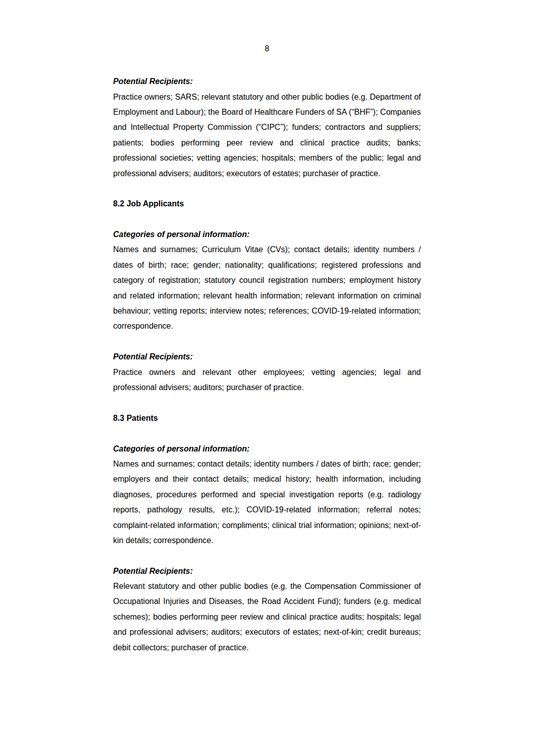8
Potential Recipients:
Practice owners; SARS; relevant statutory and other public bodies (e.g. Department of Employment and Labour); the Board of Healthcare Funders of SA (“BHF”); Companies and Intellectual Property Commission (“CIPC”); funders; contractors and suppliers; patients; bodies performing peer review and clinical practice audits; banks; professional societies; vetting agencies; hospitals; members of the public; legal and professional advisers; auditors; executors of estates; purchaser of practice.
8.2 Job Applicants
Categories of personal information:
Names and surnames; Curriculum Vitae (CVs); contact details; identity numbers / dates of birth; race; gender; nationality; qualifications; registered professions and category of registration; statutory council registration numbers; employment history and related information; relevant health information; relevant information on criminal behaviour; vetting reports; interview notes; references; COVID-19-related information; correspondence.
Potential Recipients:
Practice owners and relevant other employees; vetting agencies; legal and professional advisers; auditors; purchaser of practice.
8.3 Patients
Categories of personal information:
Names and surnames; contact details; identity numbers / dates of birth; race; gender; employers and their contact details; medical history; health information, including diagnoses, procedures performed and special investigation reports (e.g. radiology reports, pathology results, etc.); COVID-19-related information; referral notes; complaint-related information; compliments; clinical trial information; opinions; next-of-kin details; correspondence.
Potential Recipients:
Relevant statutory and other public bodies (e.g. the Compensation Commissioner of Occupational Injuries and Diseases, the Road Accident Fund); funders (e.g. medical schemes); bodies performing peer review and clinical practice audits; hospitals; legal and professional advisers; auditors; executors of estates; next-of-kin; credit bureaus; debit collectors; purchaser of practice.